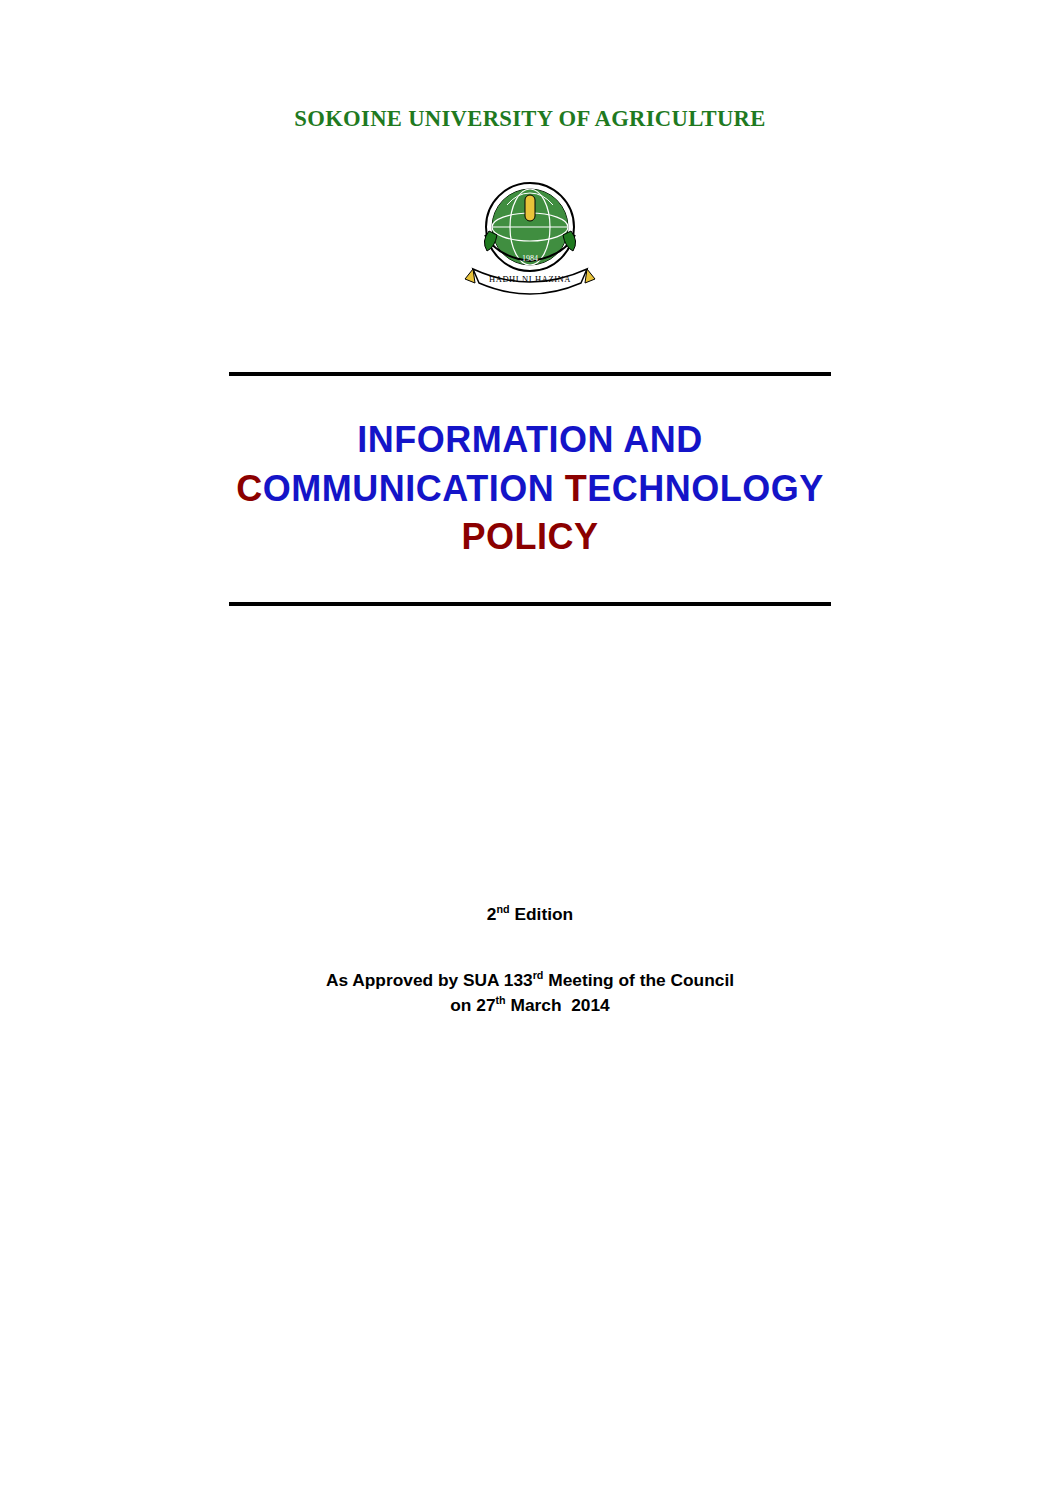SOKOINE UNIVERSITY OF AGRICULTURE
1984 HADHI NI HAZINA
INFORMATION AND
COMMUNICATION TECHNOLOGY
POLICY
2nd Edition
As Approved by SUA 133rd Meeting of the Council
on 27th March 2014